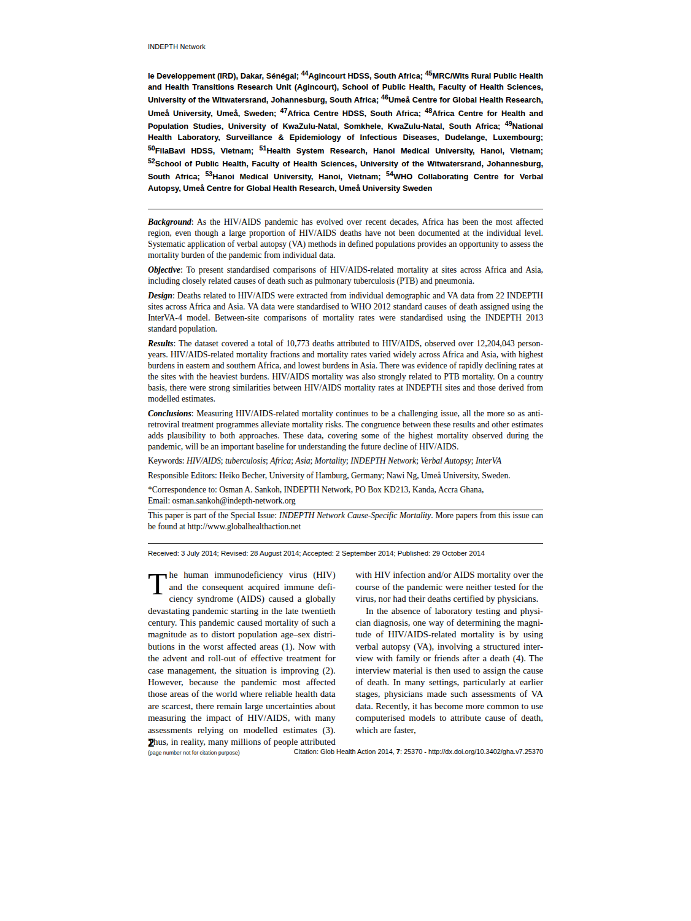INDEPTH Network
le Developpement (IRD), Dakar, Sénégal; 44Agincourt HDSS, South Africa; 45MRC/Wits Rural Public Health and Health Transitions Research Unit (Agincourt), School of Public Health, Faculty of Health Sciences, University of the Witwatersrand, Johannesburg, South Africa; 46Umeå Centre for Global Health Research, Umeå University, Umeå, Sweden; 47Africa Centre HDSS, South Africa; 48Africa Centre for Health and Population Studies, University of KwaZulu-Natal, Somkhele, KwaZulu-Natal, South Africa; 49National Health Laboratory, Surveillance & Epidemiology of Infectious Diseases, Dudelange, Luxembourg; 50FilaBavi HDSS, Vietnam; 51Health System Research, Hanoi Medical University, Hanoi, Vietnam; 52School of Public Health, Faculty of Health Sciences, University of the Witwatersrand, Johannesburg, South Africa; 53Hanoi Medical University, Hanoi, Vietnam; 54WHO Collaborating Centre for Verbal Autopsy, Umeå Centre for Global Health Research, Umeå University Sweden
Background: As the HIV/AIDS pandemic has evolved over recent decades, Africa has been the most affected region, even though a large proportion of HIV/AIDS deaths have not been documented at the individual level. Systematic application of verbal autopsy (VA) methods in defined populations provides an opportunity to assess the mortality burden of the pandemic from individual data.
Objective: To present standardised comparisons of HIV/AIDS-related mortality at sites across Africa and Asia, including closely related causes of death such as pulmonary tuberculosis (PTB) and pneumonia.
Design: Deaths related to HIV/AIDS were extracted from individual demographic and VA data from 22 INDEPTH sites across Africa and Asia. VA data were standardised to WHO 2012 standard causes of death assigned using the InterVA-4 model. Between-site comparisons of mortality rates were standardised using the INDEPTH 2013 standard population.
Results: The dataset covered a total of 10,773 deaths attributed to HIV/AIDS, observed over 12,204,043 person-years. HIV/AIDS-related mortality fractions and mortality rates varied widely across Africa and Asia, with highest burdens in eastern and southern Africa, and lowest burdens in Asia. There was evidence of rapidly declining rates at the sites with the heaviest burdens. HIV/AIDS mortality was also strongly related to PTB mortality. On a country basis, there were strong similarities between HIV/AIDS mortality rates at INDEPTH sites and those derived from modelled estimates.
Conclusions: Measuring HIV/AIDS-related mortality continues to be a challenging issue, all the more so as anti-retroviral treatment programmes alleviate mortality risks. The congruence between these results and other estimates adds plausibility to both approaches. These data, covering some of the highest mortality observed during the pandemic, will be an important baseline for understanding the future decline of HIV/AIDS.
Keywords: HIV/AIDS; tuberculosis; Africa; Asia; Mortality; INDEPTH Network; Verbal Autopsy; InterVA
Responsible Editors: Heiko Becher, University of Hamburg, Germany; Nawi Ng, Umeå University, Sweden.
*Correspondence to: Osman A. Sankoh, INDEPTH Network, PO Box KD213, Kanda, Accra Ghana,
Email: osman.sankoh@indepth-network.org
This paper is part of the Special Issue: INDEPTH Network Cause-Specific Mortality. More papers from this issue can be found at http://www.globalhealthaction.net
Received: 3 July 2014; Revised: 28 August 2014; Accepted: 2 September 2014; Published: 29 October 2014
The human immunodeficiency virus (HIV) and the consequent acquired immune deficiency syndrome (AIDS) caused a globally devastating pandemic starting in the late twentieth century. This pandemic caused mortality of such a magnitude as to distort population age–sex distributions in the worst affected areas (1). Now with the advent and roll-out of effective treatment for case management, the situation is improving (2). However, because the pandemic most affected those areas of the world where reliable health data are scarcest, there remain large uncertainties about measuring the impact of HIV/AIDS, with many assessments relying on modelled estimates (3). Thus, in reality, many millions of people attributed with HIV infection and/or AIDS mortality over the course of the pandemic were neither tested for the virus, nor had their deaths certified by physicians.
In the absence of laboratory testing and physician diagnosis, one way of determining the magnitude of HIV/AIDS-related mortality is by using verbal autopsy (VA), involving a structured interview with family or friends after a death (4). The interview material is then used to assign the cause of death. In many settings, particularly at earlier stages, physicians made such assessments of VA data. Recently, it has become more common to use computerised models to attribute cause of death, which are faster,
2(page number not for citation purpose)
Citation: Glob Health Action 2014, 7: 25370 - http://dx.doi.org/10.3402/gha.v7.25370